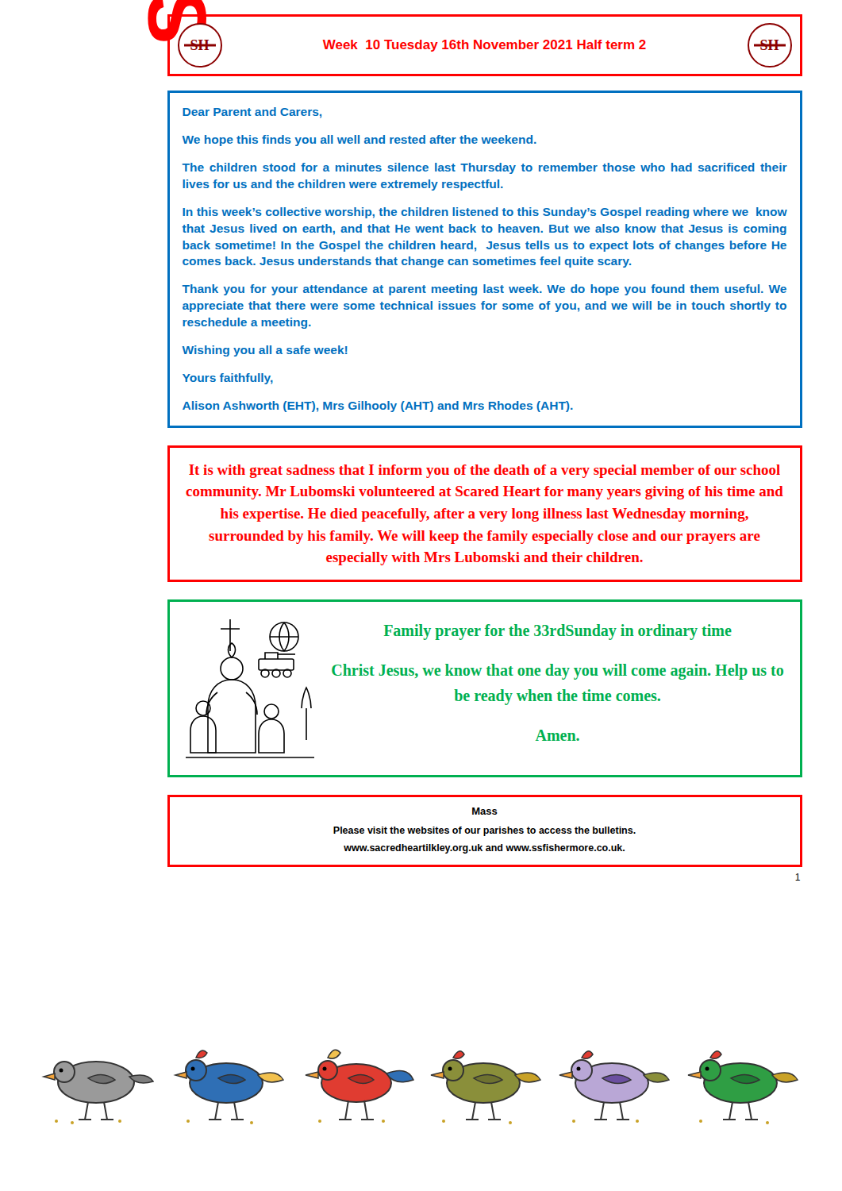Sacred Heart News
Week 10 Tuesday 16th November 2021 Half term 2
Dear Parent and Carers,
We hope this finds you all well and rested after the weekend.
The children stood for a minutes silence last Thursday to remember those who had sacrificed their lives for us and the children were extremely respectful.
In this week’s collective worship, the children listened to this Sunday’s Gospel reading where we know that Jesus lived on earth, and that He went back to heaven. But we also know that Jesus is coming back sometime! In the Gospel the children heard, Jesus tells us to expect lots of changes before He comes back. Jesus understands that change can sometimes feel quite scary.
Thank you for your attendance at parent meeting last week. We do hope you found them useful. We appreciate that there were some technical issues for some of you, and we will be in touch shortly to reschedule a meeting.
Wishing you all a safe week!
Yours faithfully,
Alison Ashworth (EHT), Mrs Gilhooly (AHT) and Mrs Rhodes (AHT).
It is with great sadness that I inform you of the death of a very special member of our school community. Mr Lubomski volunteered at Scared Heart for many years giving of his time and his expertise. He died peacefully, after a very long illness last Wednesday morning, surrounded by his family. We will keep the family especially close and our prayers are especially with Mrs Lubomski and their children.
Family prayer for the 33rdSunday in ordinary time
Christ Jesus, we know that one day you will come again. Help us to be ready when the time comes.
Amen.
Mass
Please visit the websites of our parishes to access the bulletins.
www.sacredheartilkley.org.uk and www.ssfishermore.co.uk.
1